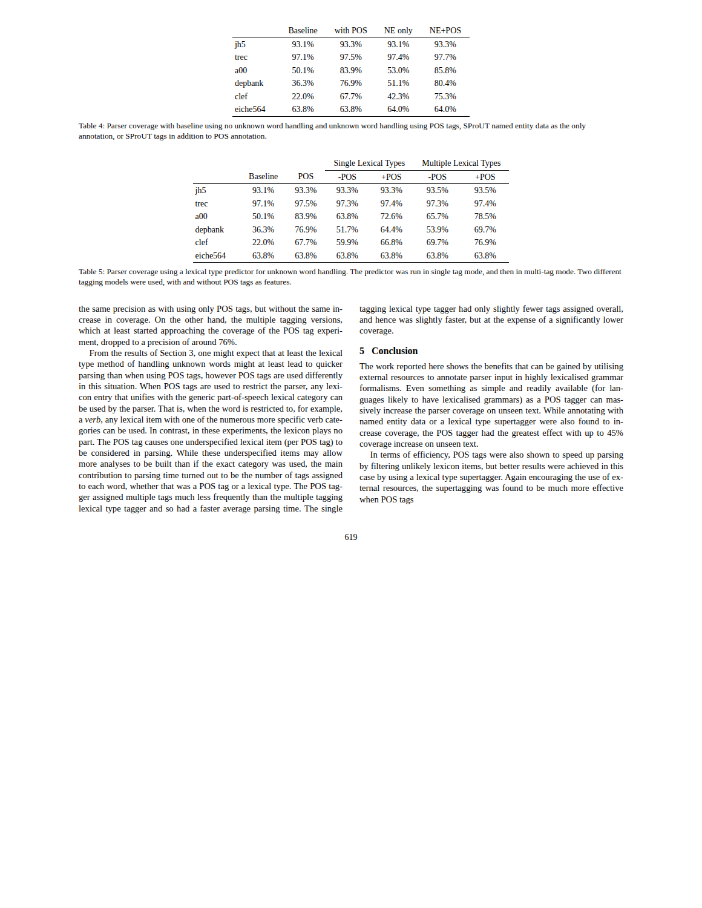| | Baseline | with POS | NE only | NE+POS |
| jh5 | 93.1% | 93.3% | 93.1% | 93.3% |
| trec | 97.1% | 97.5% | 97.4% | 97.7% |
| a00 | 50.1% | 83.9% | 53.0% | 85.8% |
| depbank | 36.3% | 76.9% | 51.1% | 80.4% |
| clef | 22.0% | 67.7% | 42.3% | 75.3% |
| eiche564 | 63.8% | 63.8% | 64.0% | 64.0% |
Table 4: Parser coverage with baseline using no unknown word handling and unknown word handling using POS tags, SProUT named entity data as the only annotation, or SProUT tags in addition to POS annotation.
| | | | Single Lexical Types | Multiple Lexical Types |
| | Baseline | POS | -POS | +POS | -POS | +POS |
| jh5 | 93.1% | 93.3% | 93.3% | 93.3% | 93.5% | 93.5% |
| trec | 97.1% | 97.5% | 97.3% | 97.4% | 97.3% | 97.4% |
| a00 | 50.1% | 83.9% | 63.8% | 72.6% | 65.7% | 78.5% |
| depbank | 36.3% | 76.9% | 51.7% | 64.4% | 53.9% | 69.7% |
| clef | 22.0% | 67.7% | 59.9% | 66.8% | 69.7% | 76.9% |
| eiche564 | 63.8% | 63.8% | 63.8% | 63.8% | 63.8% | 63.8% |
Table 5: Parser coverage using a lexical type predictor for unknown word handling. The predictor was run in single tag mode, and then in multi-tag mode. Two different tagging models were used, with and without POS tags as features.
the same precision as with using only POS tags, but without the same increase in coverage. On the other hand, the multiple tagging versions, which at least started approaching the coverage of the POS tag experiment, dropped to a precision of around 76%.
From the results of Section 3, one might expect that at least the lexical type method of handling unknown words might at least lead to quicker parsing than when using POS tags, however POS tags are used differently in this situation. When POS tags are used to restrict the parser, any lexicon entry that unifies with the generic part-of-speech lexical category can be used by the parser. That is, when the word is restricted to, for example, a verb, any lexical item with one of the numerous more specific verb categories can be used. In contrast, in these experiments, the lexicon plays no part. The POS tag causes one underspecified lexical item (per POS tag) to be considered in parsing. While these underspecified items may allow more analyses to be built than if the exact category was used, the main contribution to parsing time turned out to be the number of tags assigned to each word, whether that was a POS tag or a lexical type. The POS tagger assigned multiple tags much less frequently than the multiple tagging lexical type tagger and so had a faster average parsing time. The single tagging lexical type tagger had only slightly fewer tags assigned overall, and hence was slightly faster, but at the expense of a significantly lower coverage.
5 Conclusion
The work reported here shows the benefits that can be gained by utilising external resources to annotate parser input in highly lexicalised grammar formalisms. Even something as simple and readily available (for languages likely to have lexicalised grammars) as a POS tagger can massively increase the parser coverage on unseen text. While annotating with named entity data or a lexical type supertagger were also found to increase coverage, the POS tagger had the greatest effect with up to 45% coverage increase on unseen text.
In terms of efficiency, POS tags were also shown to speed up parsing by filtering unlikely lexicon items, but better results were achieved in this case by using a lexical type supertagger. Again encouraging the use of external resources, the supertagging was found to be much more effective when POS tags
619